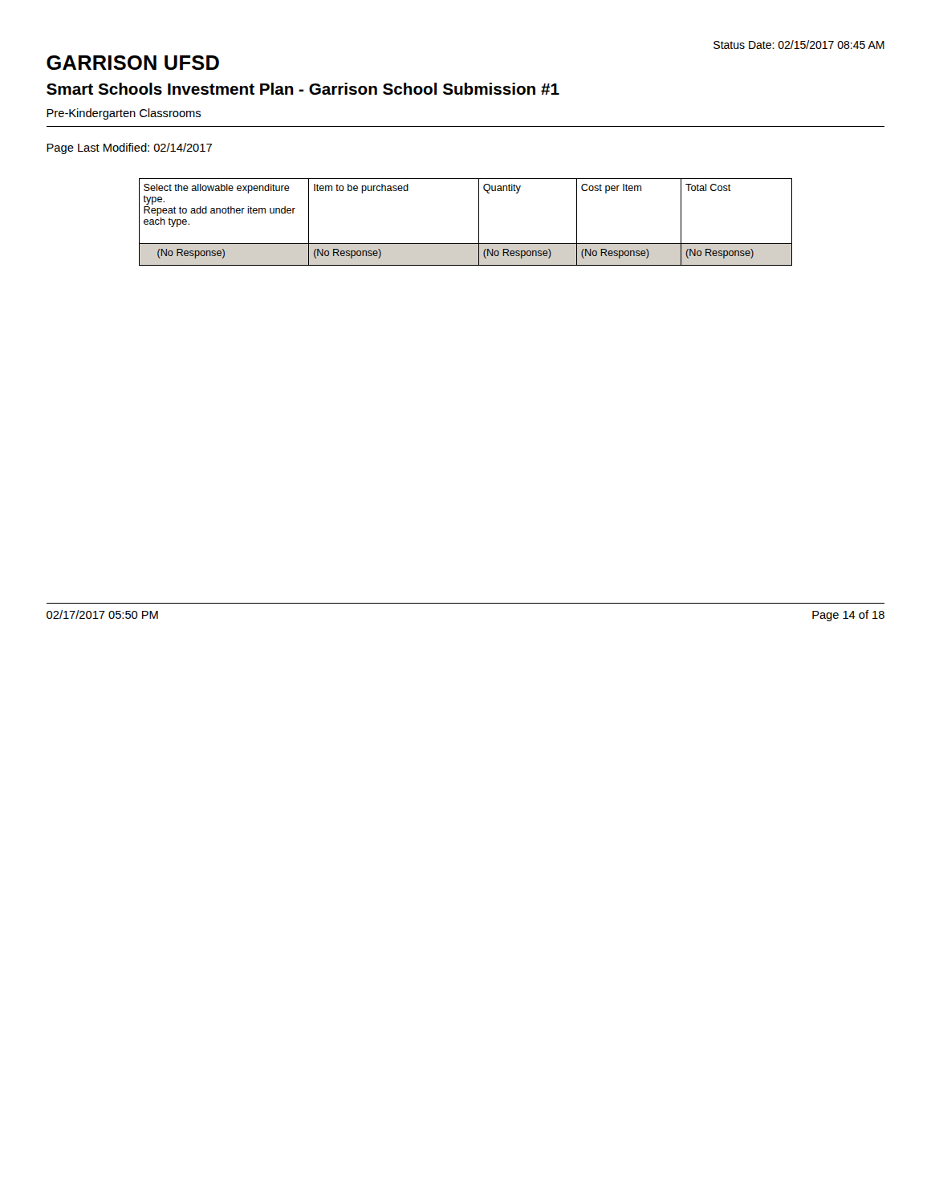Status Date: 02/15/2017 08:45 AM
GARRISON UFSD
Smart Schools Investment Plan - Garrison School Submission #1
Pre-Kindergarten Classrooms
Page Last Modified: 02/14/2017
| Select the allowable expenditure type. Repeat to add another item under each type. | Item to be purchased | Quantity | Cost per Item | Total Cost |
| --- | --- | --- | --- | --- |
| (No Response) | (No Response) | (No Response) | (No Response) | (No Response) |
02/17/2017 05:50 PM Page 14 of 18